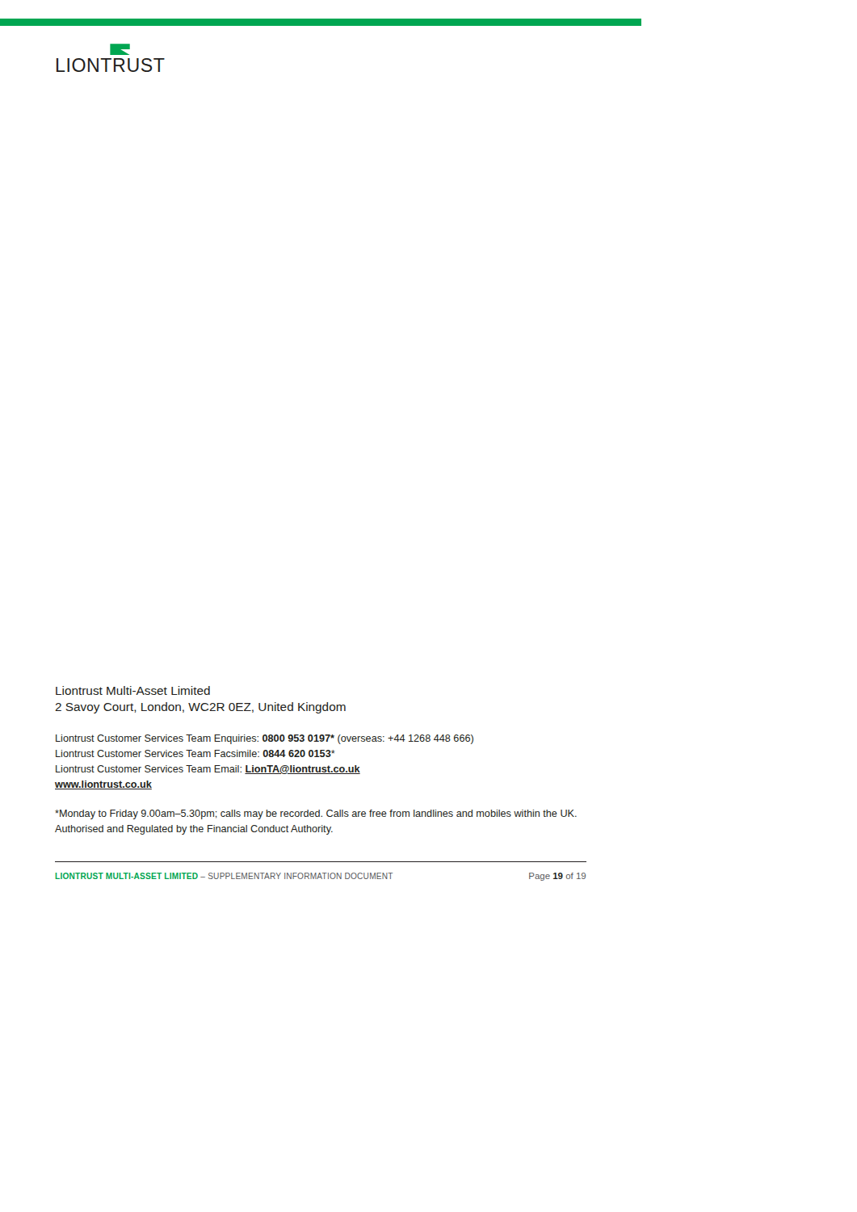LIONTRUST
Liontrust Multi-Asset Limited
2 Savoy Court, London, WC2R 0EZ, United Kingdom
Liontrust Customer Services Team Enquiries: 0800 953 0197* (overseas: +44 1268 448 666)
Liontrust Customer Services Team Facsimile: 0844 620 0153*
Liontrust Customer Services Team Email: LionTA@liontrust.co.uk
www.liontrust.co.uk
*Monday to Friday 9.00am–5.30pm; calls may be recorded. Calls are free from landlines and mobiles within the UK.
Authorised and Regulated by the Financial Conduct Authority.
LIONTRUST MULTI-ASSET LIMITED – SUPPLEMENTARY INFORMATION DOCUMENT
Page 19 of 19